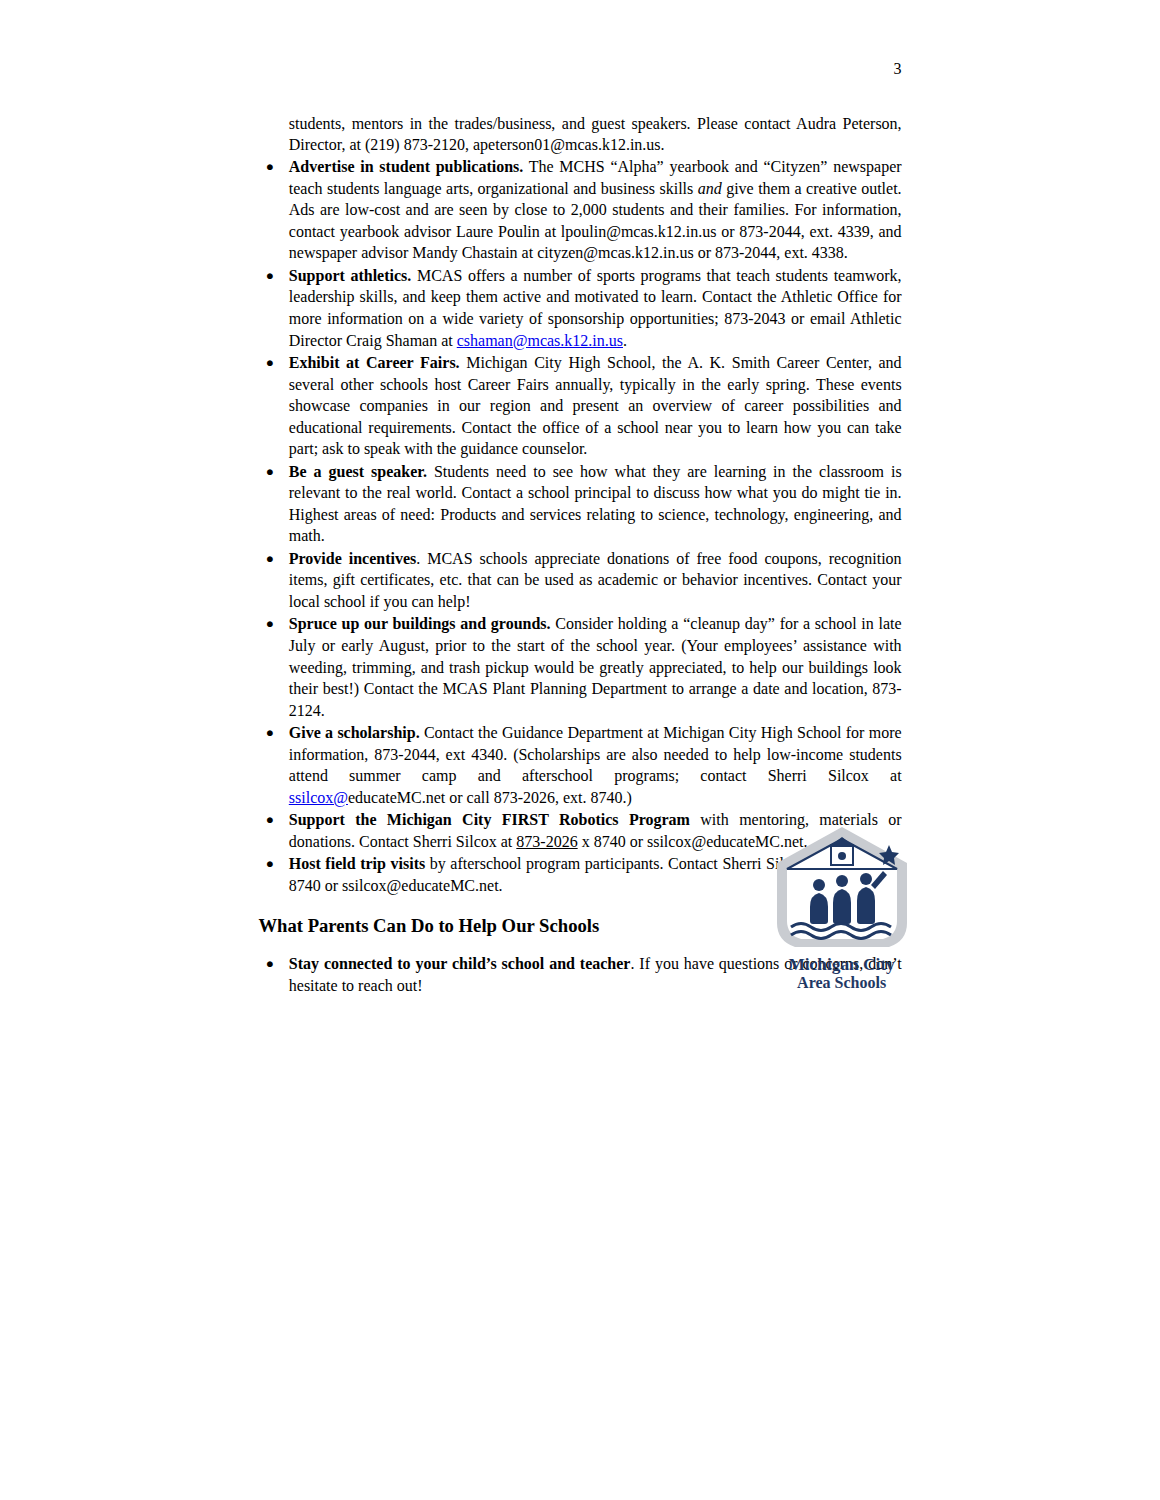3
students, mentors in the trades/business, and guest speakers. Please contact Audra Peterson, Director, at (219) 873-2120, apeterson01@mcas.k12.in.us.
Advertise in student publications. The MCHS “Alpha” yearbook and “Cityzen” newspaper teach students language arts, organizational and business skills and give them a creative outlet. Ads are low-cost and are seen by close to 2,000 students and their families. For information, contact yearbook advisor Laure Poulin at lpoulin@mcas.k12.in.us or 873-2044, ext. 4339, and newspaper advisor Mandy Chastain at cityzen@mcas.k12.in.us or 873-2044, ext. 4338.
Support athletics. MCAS offers a number of sports programs that teach students teamwork, leadership skills, and keep them active and motivated to learn. Contact the Athletic Office for more information on a wide variety of sponsorship opportunities; 873-2043 or email Athletic Director Craig Shaman at cshaman@mcas.k12.in.us.
Exhibit at Career Fairs. Michigan City High School, the A. K. Smith Career Center, and several other schools host Career Fairs annually, typically in the early spring. These events showcase companies in our region and present an overview of career possibilities and educational requirements. Contact the office of a school near you to learn how you can take part; ask to speak with the guidance counselor.
Be a guest speaker. Students need to see how what they are learning in the classroom is relevant to the real world. Contact a school principal to discuss how what you do might tie in. Highest areas of need: Products and services relating to science, technology, engineering, and math.
Provide incentives. MCAS schools appreciate donations of free food coupons, recognition items, gift certificates, etc. that can be used as academic or behavior incentives. Contact your local school if you can help!
Spruce up our buildings and grounds. Consider holding a “cleanup day” for a school in late July or early August, prior to the start of the school year. (Your employees’ assistance with weeding, trimming, and trash pickup would be greatly appreciated, to help our buildings look their best!) Contact the MCAS Plant Planning Department to arrange a date and location, 873-2124.
Give a scholarship. Contact the Guidance Department at Michigan City High School for more information, 873-2044, ext 4340. (Scholarships are also needed to help low-income students attend summer camp and afterschool programs; contact Sherri Silcox at ssilcox@educateMC.net or call 873-2026, ext. 8740.)
Support the Michigan City FIRST Robotics Program with mentoring, materials or donations. Contact Sherri Silcox at 873-2026 x 8740 or ssilcox@educateMC.net.
Host field trip visits by afterschool program participants. Contact Sherri Silcox at 873-2026 x 8740 or ssilcox@educateMC.net.
What Parents Can Do to Help Our Schools
Stay connected to your child’s school and teacher. If you have questions or concerns, don’t hesitate to reach out!
Michigan City
Area Schools